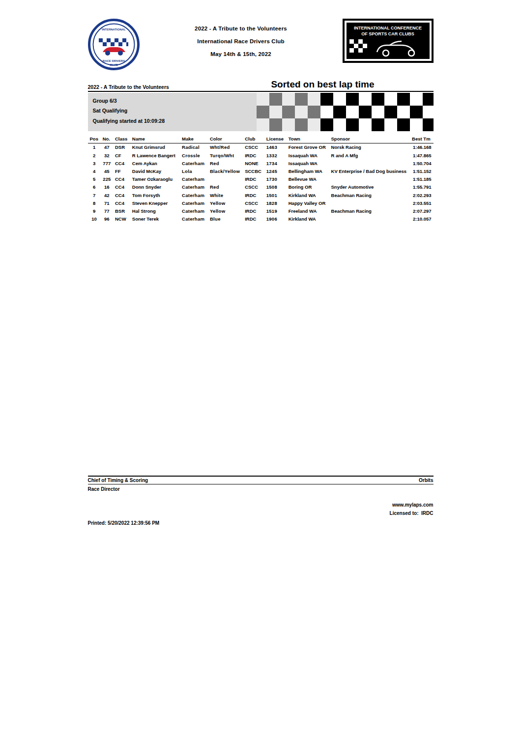INTERNATIONAL RACE DRIVERS CLUB
2022 - A Tribute to the Volunteers
International Race Drivers Club
May 14th & 15th, 2022
INTERNATIONAL CONFERENCE OF SPORTS CAR CLUBS
2022 - A Tribute to the Volunteers
Sorted on best lap time
Group 6/3
Sat Qualifying
Qualifying started at 10:09:28
Pacific Raceway 2.250 miles
5/14/2022 10:01
| Pos | No. | Class | Name | Make | Color | Club | License | Town | Sponsor | Best Tm |
| --- | --- | --- | --- | --- | --- | --- | --- | --- | --- | --- |
| 1 | 47 | DSR | Knut Grimsrud | Radical | Wht/Red | CSCC | 1463 | Forest Grove OR | Norsk Racing | 1:46.168 |
| 2 | 32 | CF | R Lawence Bangert | Crossle | Turqo/Wht | IRDC | 1332 | Issaquah WA | R and A Mfg | 1:47.865 |
| 3 | 777 | CC4 | Cem Aykan | Caterham | Red | NONE | 1734 | Issaquah WA | | 1:50.704 |
| 4 | 45 | FF | David McKay | Lola | Black/Yellow | SCCBC | 1245 | Bellingham WA | KV Enterprise / Bad Dog business | 1:51.152 |
| 5 | 225 | CC4 | Tamer Ozkaraoglu | Caterham | | IRDC | 1730 | Bellevue WA | | 1:51.185 |
| 6 | 16 | CC4 | Donn Snyder | Caterham | Red | CSCC | 1508 | Boring OR | Snyder Automotive | 1:55.791 |
| 7 | 42 | CC4 | Tom Forsyth | Caterham | White | IRDC | 1501 | Kirkland WA | Beachman Racing | 2:02.293 |
| 8 | 71 | CC4 | Steven Knepper | Caterham | Yellow | CSCC | 1828 | Happy Valley OR | | 2:03.551 |
| 9 | 77 | BSR | Hal Strong | Caterham | Yellow | IRDC | 1519 | Freeland WA | Beachman Racing | 2:07.297 |
| 10 | 96 | NCW | Soner Terek | Caterham | Blue | IRDC | 1906 | Kirkland WA | | 2:10.057 |
Chief of Timing & Scoring Orbits
Race Director
www.mylaps.com
Licensed to: IRDC
Printed: 5/20/2022 12:39:56 PM